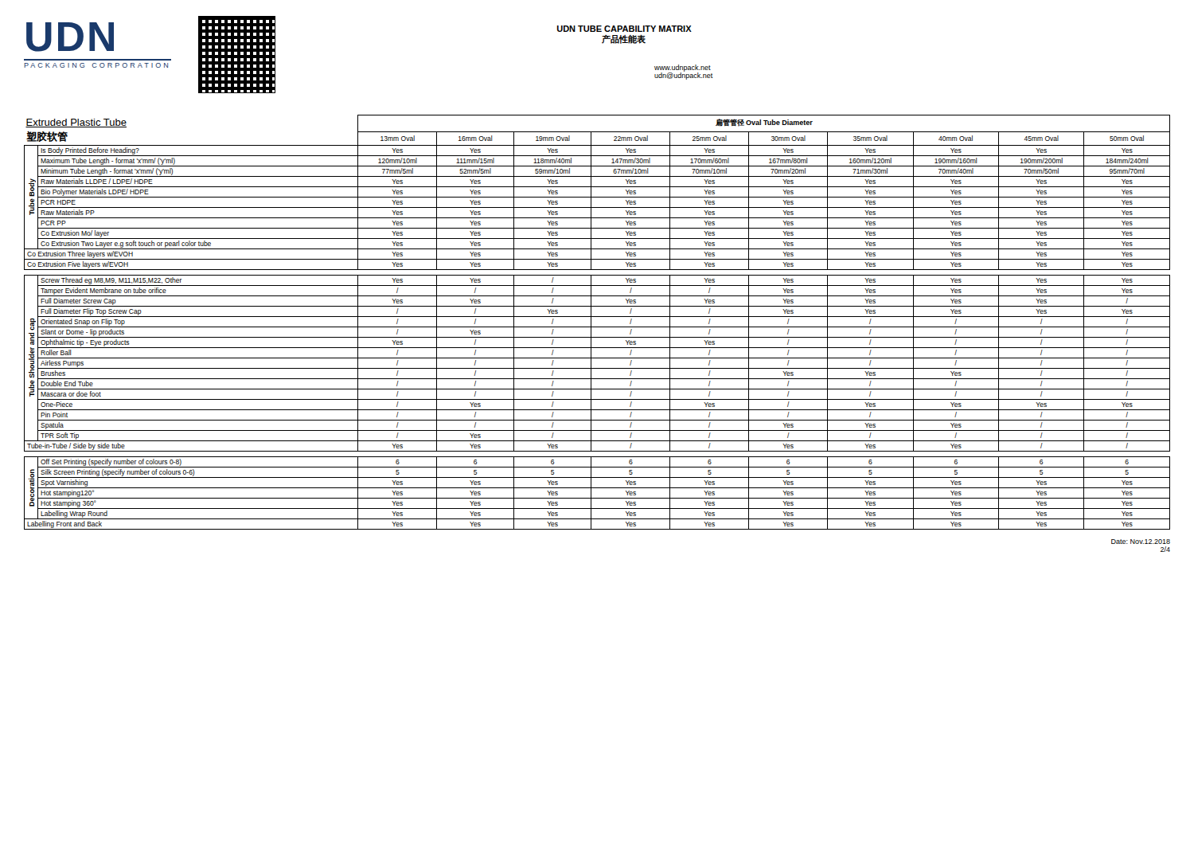UDN
PACKAGING CORPORATION
UDN TUBE CAPABILITY MATRIX
产品性能表
www.udnpack.net
udn@udnpack.net
| Extruded Plastic Tube 塑胶软管 | 扁管管径 Oval Tube Diameter |
| 13mm Oval | 16mm Oval | 19mm Oval | 22mm Oval | 25mm Oval | 30mm Oval | 35mm Oval | 40mm Oval | 45mm Oval | 50mm Oval |
| Tube Body | Is Body Printed Before Heading? | Yes | Yes | Yes | Yes | Yes | Yes | Yes | Yes | Yes | Yes |
| Maximum Tube Length - format 'x'mm/ ('y'ml) | 120mm/10ml | 111mm/15ml | 118mm/40ml | 147mm/30ml | 170mm/60ml | 167mm/80ml | 160mm/120ml | 190mm/160ml | 190mm/200ml | 184mm/240ml |
| Minimum Tube Length - format 'x'mm/ ('y'ml) | 77mm/5ml | 52mm/5ml | 59mm/10ml | 67mm/10ml | 70mm/10ml | 70mm/20ml | 71mm/30ml | 70mm/40ml | 70mm/50ml | 95mm/70ml |
| Raw Materials LLDPE / LDPE/ HDPE | Yes | Yes | Yes | Yes | Yes | Yes | Yes | Yes | Yes | Yes |
| Bio Polymer Materials LDPE/ HDPE | Yes | Yes | Yes | Yes | Yes | Yes | Yes | Yes | Yes | Yes |
| PCR HDPE | Yes | Yes | Yes | Yes | Yes | Yes | Yes | Yes | Yes | Yes |
| Raw Materials PP | Yes | Yes | Yes | Yes | Yes | Yes | Yes | Yes | Yes | Yes |
| PCR PP | Yes | Yes | Yes | Yes | Yes | Yes | Yes | Yes | Yes | Yes |
| Co Extrusion Mo/ layer | Yes | Yes | Yes | Yes | Yes | Yes | Yes | Yes | Yes | Yes |
| Co Extrusion Two Layer e.g soft touch or pearl color tube | Yes | Yes | Yes | Yes | Yes | Yes | Yes | Yes | Yes | Yes |
| Co Extrusion Three layers w/EVOH | Yes | Yes | Yes | Yes | Yes | Yes | Yes | Yes | Yes | Yes |
| Co Extrusion Five layers w/EVOH | Yes | Yes | Yes | Yes | Yes | Yes | Yes | Yes | Yes | Yes |
| Tube Shoulder and cap | Screw Thread eg M8,M9, M11,M15,M22, Other | Yes | Yes | / | Yes | Yes | Yes | Yes | Yes | Yes | Yes |
| Tamper Evident Membrane on tube orifice | / | / | / | / | / | Yes | Yes | Yes | Yes | Yes |
| Full Diameter Screw Cap | Yes | Yes | / | Yes | Yes | Yes | Yes | Yes | Yes | / |
| Full Diameter Flip Top Screw Cap | / | / | Yes | / | / | Yes | Yes | Yes | Yes | Yes |
| Orientated Snap on Flip Top | / | / | / | / | / | / | / | / | / | / |
| Slant or Dome - lip products | / | Yes | / | / | / | / | / | / | / | / |
| Ophthalmic tip - Eye products | Yes | / | / | Yes | Yes | / | / | / | / | / |
| Roller Ball | / | / | / | / | / | / | / | / | / | / |
| Airless Pumps | / | / | / | / | / | / | / | / | / | / |
| Brushes | / | / | / | / | / | Yes | Yes | Yes | / | / |
| Double End Tube | / | / | / | / | / | / | / | / | / | / |
| Mascara or doe foot | / | / | / | / | / | / | / | / | / | / |
| One-Piece | / | Yes | / | / | Yes | / | Yes | Yes | Yes | Yes |
| Pin Point | / | / | / | / | / | / | / | / | / | / |
| Spatula | / | / | / | / | / | Yes | Yes | Yes | / | / |
| TPR Soft Tip | / | Yes | / | / | / | / | / | / | / | / |
| Tube-in-Tube / Side by side tube | Yes | Yes | Yes | / | / | Yes | Yes | Yes | / | / |
| Decoration | Off Set Printing (specify number of colours 0-8) | 6 | 6 | 6 | 6 | 6 | 6 | 6 | 6 | 6 | 6 |
| Silk Screen Printing (specify number of colours 0-6) | 5 | 5 | 5 | 5 | 5 | 5 | 5 | 5 | 5 | 5 |
| Spot Varnishing | Yes | Yes | Yes | Yes | Yes | Yes | Yes | Yes | Yes | Yes |
| Hot stamping120° | Yes | Yes | Yes | Yes | Yes | Yes | Yes | Yes | Yes | Yes |
| Hot stamping 360° | Yes | Yes | Yes | Yes | Yes | Yes | Yes | Yes | Yes | Yes |
| Labelling Wrap Round | Yes | Yes | Yes | Yes | Yes | Yes | Yes | Yes | Yes | Yes |
| Labelling Front and Back | Yes | Yes | Yes | Yes | Yes | Yes | Yes | Yes | Yes | Yes |
Date: Nov.12.2018
2/4